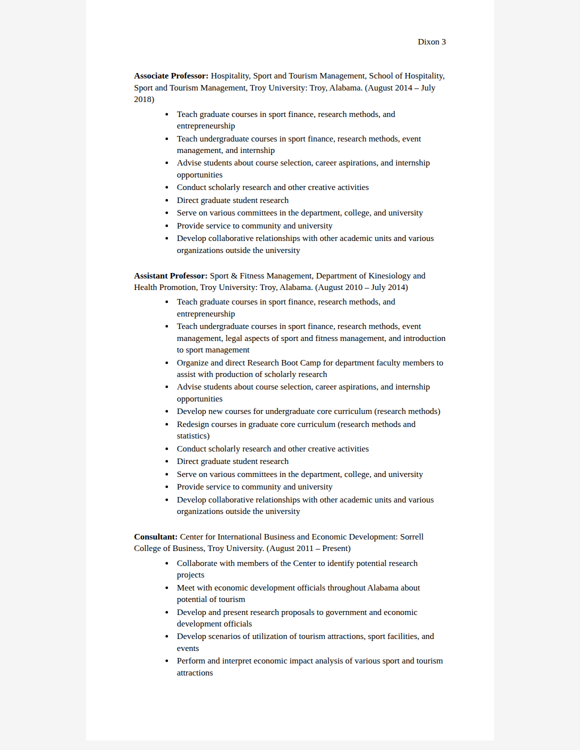Dixon 3
Associate Professor: Hospitality, Sport and Tourism Management, School of Hospitality, Sport and Tourism Management, Troy University: Troy, Alabama. (August 2014 – July 2018)
Teach graduate courses in sport finance, research methods, and entrepreneurship
Teach undergraduate courses in sport finance, research methods, event management, and internship
Advise students about course selection, career aspirations, and internship opportunities
Conduct scholarly research and other creative activities
Direct graduate student research
Serve on various committees in the department, college, and university
Provide service to community and university
Develop collaborative relationships with other academic units and various organizations outside the university
Assistant Professor: Sport & Fitness Management, Department of Kinesiology and Health Promotion, Troy University: Troy, Alabama. (August 2010 – July 2014)
Teach graduate courses in sport finance, research methods, and entrepreneurship
Teach undergraduate courses in sport finance, research methods, event management, legal aspects of sport and fitness management, and introduction to sport management
Organize and direct Research Boot Camp for department faculty members to assist with production of scholarly research
Advise students about course selection, career aspirations, and internship opportunities
Develop new courses for undergraduate core curriculum (research methods)
Redesign courses in graduate core curriculum (research methods and statistics)
Conduct scholarly research and other creative activities
Direct graduate student research
Serve on various committees in the department, college, and university
Provide service to community and university
Develop collaborative relationships with other academic units and various organizations outside the university
Consultant: Center for International Business and Economic Development: Sorrell College of Business, Troy University. (August 2011 – Present)
Collaborate with members of the Center to identify potential research projects
Meet with economic development officials throughout Alabama about potential of tourism
Develop and present research proposals to government and economic development officials
Develop scenarios of utilization of tourism attractions, sport facilities, and events
Perform and interpret economic impact analysis of various sport and tourism attractions